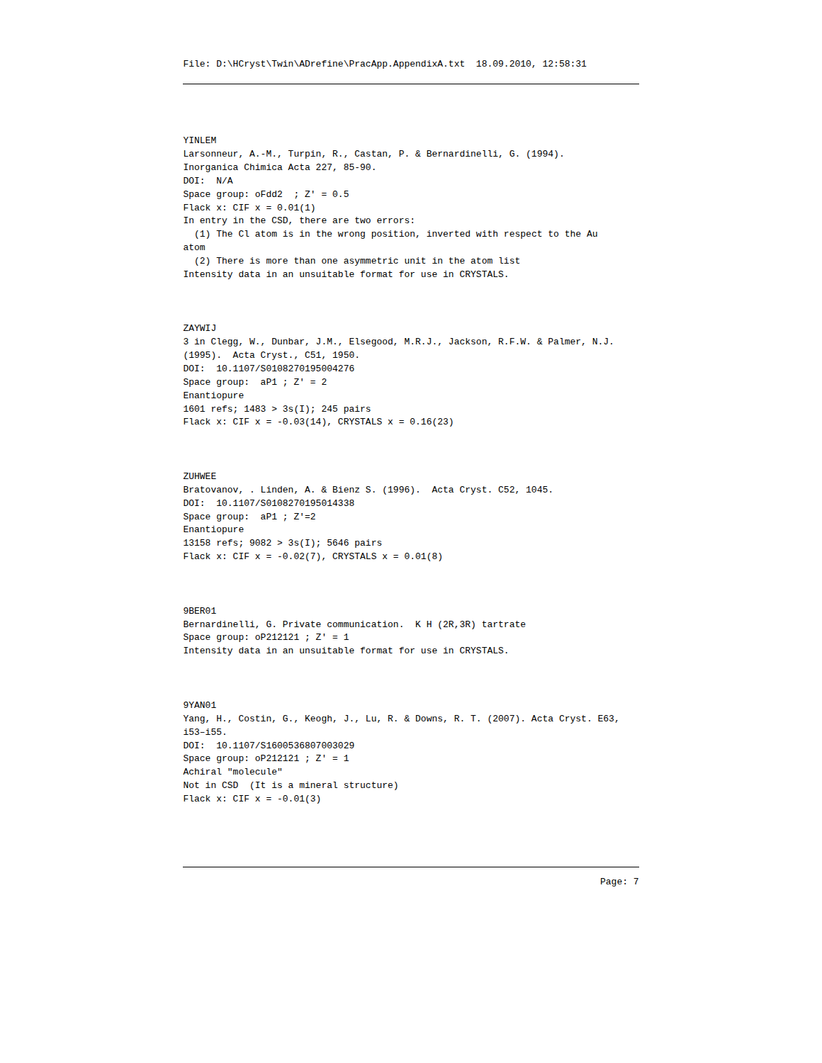File: D:\HCryst\Twin\ADrefine\PracApp.AppendixA.txt 18.09.2010, 12:58:31
YINLEM Larsonneur, A.-M., Turpin, R., Castan, P. & Bernardinelli, G. (1994). Inorganica Chimica Acta 227, 85-90. DOI: N/A Space group: oFdd2 ; Z' = 0.5 Flack x: CIF x = 0.01(1) In entry in the CSD, there are two errors: (1) The Cl atom is in the wrong position, inverted with respect to the Au atom (2) There is more than one asymmetric unit in the atom list Intensity data in an unsuitable format for use in CRYSTALS.
ZAYWIJ 3 in Clegg, W., Dunbar, J.M., Elsegood, M.R.J., Jackson, R.F.W. & Palmer, N.J. (1995). Acta Cryst., C51, 1950. DOI: 10.1107/S0108270195004276 Space group: aP1 ; Z' = 2 Enantiopure 1601 refs; 1483 > 3s(I); 245 pairs Flack x: CIF x = -0.03(14), CRYSTALS x = 0.16(23)
ZUHWEE Bratovanov, . Linden, A. & Bienz S. (1996). Acta Cryst. C52, 1045. DOI: 10.1107/S0108270195014338 Space group: aP1 ; Z'=2 Enantiopure 13158 refs; 9082 > 3s(I); 5646 pairs Flack x: CIF x = -0.02(7), CRYSTALS x = 0.01(8)
9BER01 Bernardinelli, G. Private communication. K H (2R,3R) tartrate Space group: oP212121 ; Z' = 1 Intensity data in an unsuitable format for use in CRYSTALS.
9YAN01 Yang, H., Costin, G., Keogh, J., Lu, R. & Downs, R. T. (2007). Acta Cryst. E63, i53–i55. DOI: 10.1107/S1600536807003029 Space group: oP212121 ; Z' = 1 Achiral "molecule" Not in CSD (It is a mineral structure) Flack x: CIF x = -0.01(3)
Page: 7